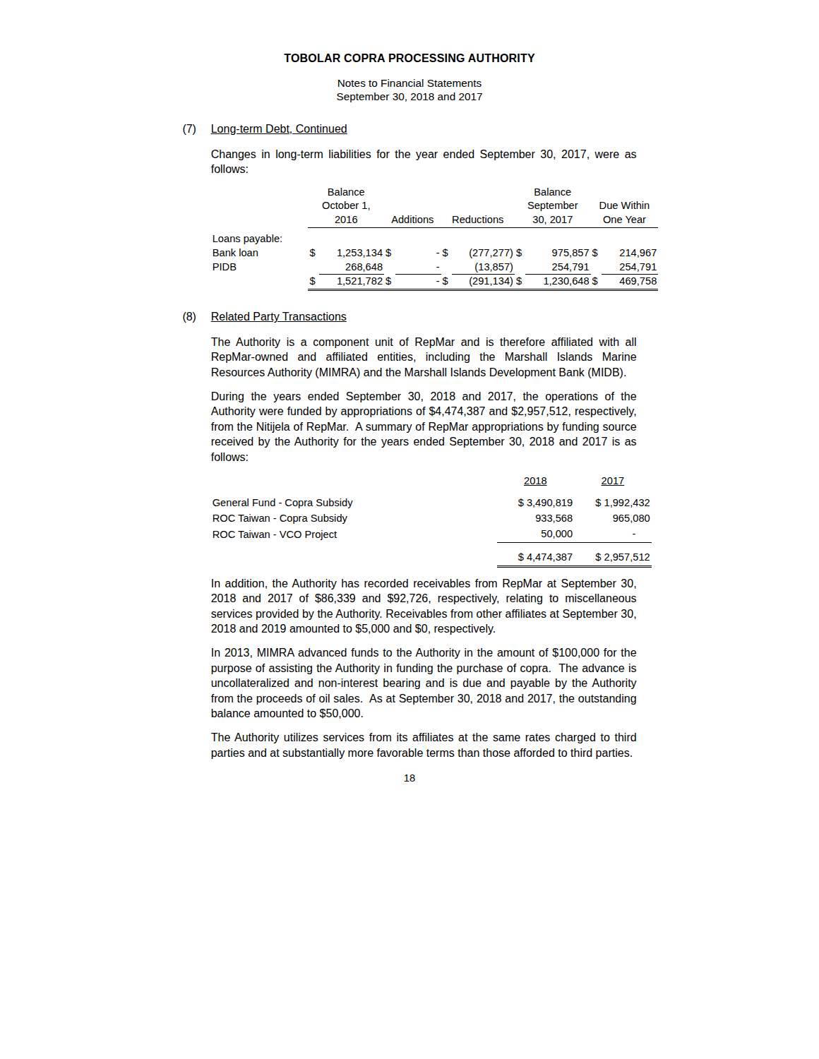TOBOLAR COPRA PROCESSING AUTHORITY
Notes to Financial Statements
September 30, 2018 and 2017
(7) Long-term Debt, Continued
Changes in long-term liabilities for the year ended September 30, 2017, were as follows:
| | Balance | | | | | Balance | | |
| | October 1, | | | | | September | Due Within |
| | 2016 | Additions | Reductions | 30, 2017 | One Year |
| Loans payable: | |
| Bank loan | $ | 1,253,134 | $ | - | $ | (277,277) | $ | 975,857 | $ | 214,967 |
| PIDB | | 268,648 | | - | | (13,857) | | 254,791 | | 254,791 |
| | $ | 1,521,782 | $ | - | $ | (291,134) | $ | 1,230,648 | $ | 469,758 |
(8) Related Party Transactions
The Authority is a component unit of RepMar and is therefore affiliated with all RepMar-owned and affiliated entities, including the Marshall Islands Marine Resources Authority (MIMRA) and the Marshall Islands Development Bank (MIDB).
During the years ended September 30, 2018 and 2017, the operations of the Authority were funded by appropriations of $4,474,387 and $2,957,512, respectively, from the Nitijela of RepMar. A summary of RepMar appropriations by funding source received by the Authority for the years ended September 30, 2018 and 2017 is as follows:
| | 2018 | 2017 |
| General Fund - Copra Subsidy | $ 3,490,819 | $ 1,992,432 |
| ROC Taiwan - Copra Subsidy | 933,568 | 965,080 |
| ROC Taiwan - VCO Project | 50,000 | - |
| | $ 4,474,387 | $ 2,957,512 |
In addition, the Authority has recorded receivables from RepMar at September 30, 2018 and 2017 of $86,339 and $92,726, respectively, relating to miscellaneous services provided by the Authority. Receivables from other affiliates at September 30, 2018 and 2019 amounted to $5,000 and $0, respectively.
In 2013, MIMRA advanced funds to the Authority in the amount of $100,000 for the purpose of assisting the Authority in funding the purchase of copra. The advance is uncollateralized and non-interest bearing and is due and payable by the Authority from the proceeds of oil sales. As at September 30, 2018 and 2017, the outstanding balance amounted to $50,000.
The Authority utilizes services from its affiliates at the same rates charged to third parties and at substantially more favorable terms than those afforded to third parties.
18